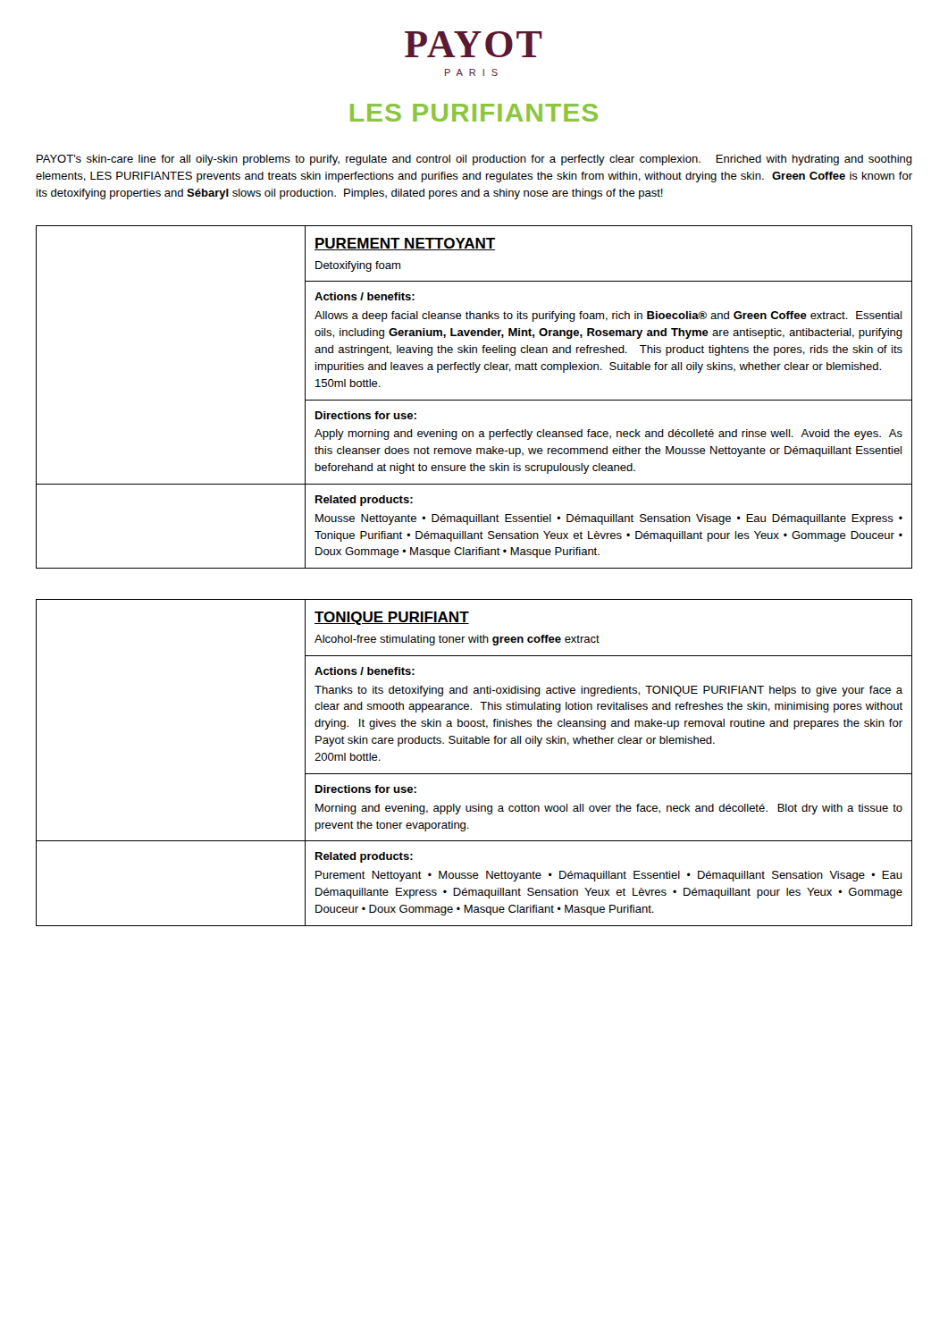PAYOT
PARIS
LES PURIFIANTES
PAYOT's skin-care line for all oily-skin problems to purify, regulate and control oil production for a perfectly clear complexion. Enriched with hydrating and soothing elements, LES PURIFIANTES prevents and treats skin imperfections and purifies and regulates the skin from within, without drying the skin. Green Coffee is known for its detoxifying properties and Sébaryl slows oil production. Pimples, dilated pores and a shiny nose are things of the past!
| | PUREMENT NETTOYANT Detoxifying foam |
| Actions / benefits: Allows a deep facial cleanse thanks to its purifying foam, rich in Bioecolia® and Green Coffee extract. Essential oils, including Geranium, Lavender, Mint, Orange, Rosemary and Thyme are antiseptic, antibacterial, purifying and astringent, leaving the skin feeling clean and refreshed. This product tightens the pores, rids the skin of its impurities and leaves a perfectly clear, matt complexion. Suitable for all oily skins, whether clear or blemished. 150ml bottle. |
| Directions for use: Apply morning and evening on a perfectly cleansed face, neck and décolleté and rinse well. Avoid the eyes. As this cleanser does not remove make-up, we recommend either the Mousse Nettoyante or Démaquillant Essentiel beforehand at night to ensure the skin is scrupulously cleaned. |
| | Related products: Mousse Nettoyante • Démaquillant Essentiel • Démaquillant Sensation Visage • Eau Démaquillante Express • Tonique Purifiant • Démaquillant Sensation Yeux et Lèvres • Démaquillant pour les Yeux • Gommage Douceur • Doux Gommage • Masque Clarifiant • Masque Purifiant. |
| | TONIQUE PURIFIANT Alcohol-free stimulating toner with green coffee extract |
| Actions / benefits: Thanks to its detoxifying and anti-oxidising active ingredients, TONIQUE PURIFIANT helps to give your face a clear and smooth appearance. This stimulating lotion revitalises and refreshes the skin, minimising pores without drying. It gives the skin a boost, finishes the cleansing and make-up removal routine and prepares the skin for Payot skin care products. Suitable for all oily skin, whether clear or blemished. 200ml bottle. |
| Directions for use: Morning and evening, apply using a cotton wool all over the face, neck and décolleté. Blot dry with a tissue to prevent the toner evaporating. |
| | Related products: Purement Nettoyant • Mousse Nettoyante • Démaquillant Essentiel • Démaquillant Sensation Visage • Eau Démaquillante Express • Démaquillant Sensation Yeux et Lèvres • Démaquillant pour les Yeux • Gommage Douceur • Doux Gommage • Masque Clarifiant • Masque Purifiant. |